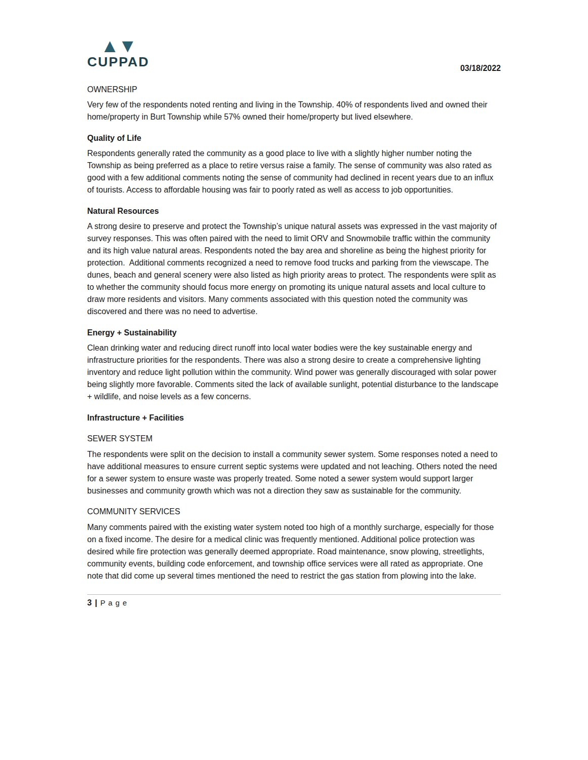▲▼
CUPPAD
03/18/2022
OWNERSHIP
Very few of the respondents noted renting and living in the Township. 40% of respondents lived and owned their home/property in Burt Township while 57% owned their home/property but lived elsewhere.
Quality of Life
Respondents generally rated the community as a good place to live with a slightly higher number noting the Township as being preferred as a place to retire versus raise a family. The sense of community was also rated as good with a few additional comments noting the sense of community had declined in recent years due to an influx of tourists. Access to affordable housing was fair to poorly rated as well as access to job opportunities.
Natural Resources
A strong desire to preserve and protect the Township’s unique natural assets was expressed in the vast majority of survey responses. This was often paired with the need to limit ORV and Snowmobile traffic within the community and its high value natural areas. Respondents noted the bay area and shoreline as being the highest priority for protection. Additional comments recognized a need to remove food trucks and parking from the viewscape. The dunes, beach and general scenery were also listed as high priority areas to protect. The respondents were split as to whether the community should focus more energy on promoting its unique natural assets and local culture to draw more residents and visitors. Many comments associated with this question noted the community was discovered and there was no need to advertise.
Energy + Sustainability
Clean drinking water and reducing direct runoff into local water bodies were the key sustainable energy and infrastructure priorities for the respondents. There was also a strong desire to create a comprehensive lighting inventory and reduce light pollution within the community. Wind power was generally discouraged with solar power being slightly more favorable. Comments sited the lack of available sunlight, potential disturbance to the landscape + wildlife, and noise levels as a few concerns.
Infrastructure + Facilities
SEWER SYSTEM
The respondents were split on the decision to install a community sewer system. Some responses noted a need to have additional measures to ensure current septic systems were updated and not leaching. Others noted the need for a sewer system to ensure waste was properly treated. Some noted a sewer system would support larger businesses and community growth which was not a direction they saw as sustainable for the community.
COMMUNITY SERVICES
Many comments paired with the existing water system noted too high of a monthly surcharge, especially for those on a fixed income. The desire for a medical clinic was frequently mentioned. Additional police protection was desired while fire protection was generally deemed appropriate. Road maintenance, snow plowing, streetlights, community events, building code enforcement, and township office services were all rated as appropriate. One note that did come up several times mentioned the need to restrict the gas station from plowing into the lake.
3 | P a g e